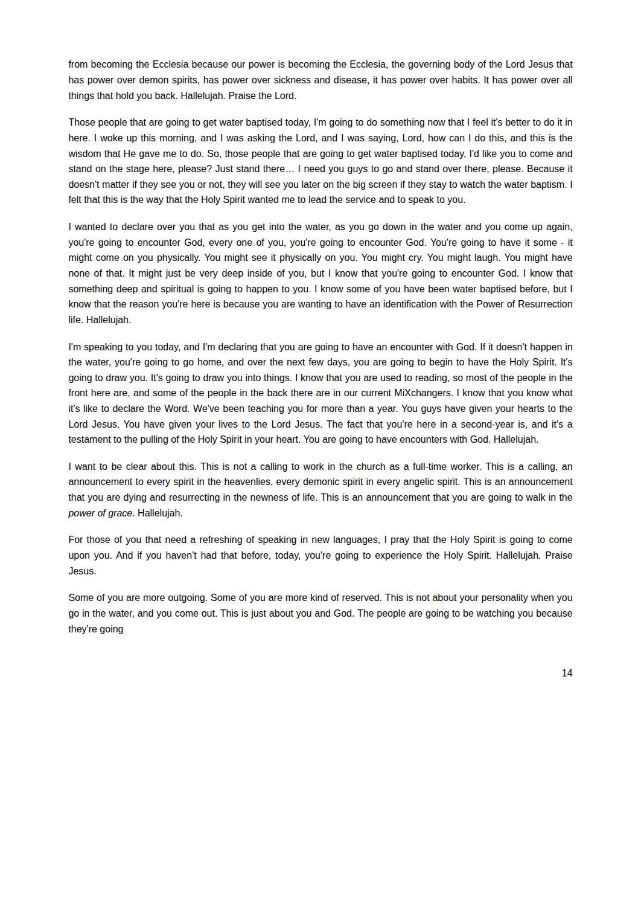from becoming the Ecclesia because our power is becoming the Ecclesia, the governing body of the Lord Jesus that has power over demon spirits, has power over sickness and disease, it has power over habits. It has power over all things that hold you back. Hallelujah. Praise the Lord.
Those people that are going to get water baptised today, I'm going to do something now that I feel it's better to do it in here. I woke up this morning, and I was asking the Lord, and I was saying, Lord, how can I do this, and this is the wisdom that He gave me to do. So, those people that are going to get water baptised today, I'd like you to come and stand on the stage here, please? Just stand there… I need you guys to go and stand over there, please. Because it doesn't matter if they see you or not, they will see you later on the big screen if they stay to watch the water baptism. I felt that this is the way that the Holy Spirit wanted me to lead the service and to speak to you.
I wanted to declare over you that as you get into the water, as you go down in the water and you come up again, you're going to encounter God, every one of you, you're going to encounter God. You're going to have it some - it might come on you physically. You might see it physically on you. You might cry. You might laugh. You might have none of that. It might just be very deep inside of you, but I know that you're going to encounter God. I know that something deep and spiritual is going to happen to you. I know some of you have been water baptised before, but I know that the reason you're here is because you are wanting to have an identification with the Power of Resurrection life. Hallelujah.
I'm speaking to you today, and I'm declaring that you are going to have an encounter with God. If it doesn't happen in the water, you're going to go home, and over the next few days, you are going to begin to have the Holy Spirit. It's going to draw you. It's going to draw you into things. I know that you are used to reading, so most of the people in the front here are, and some of the people in the back there are in our current MiXchangers. I know that you know what it's like to declare the Word. We've been teaching you for more than a year. You guys have given your hearts to the Lord Jesus. You have given your lives to the Lord Jesus. The fact that you're here in a second-year is, and it's a testament to the pulling of the Holy Spirit in your heart. You are going to have encounters with God. Hallelujah.
I want to be clear about this. This is not a calling to work in the church as a full-time worker. This is a calling, an announcement to every spirit in the heavenlies, every demonic spirit in every angelic spirit. This is an announcement that you are dying and resurrecting in the newness of life. This is an announcement that you are going to walk in the power of grace. Hallelujah.
For those of you that need a refreshing of speaking in new languages, I pray that the Holy Spirit is going to come upon you. And if you haven't had that before, today, you're going to experience the Holy Spirit. Hallelujah. Praise Jesus.
Some of you are more outgoing. Some of you are more kind of reserved. This is not about your personality when you go in the water, and you come out. This is just about you and God. The people are going to be watching you because they're going
14